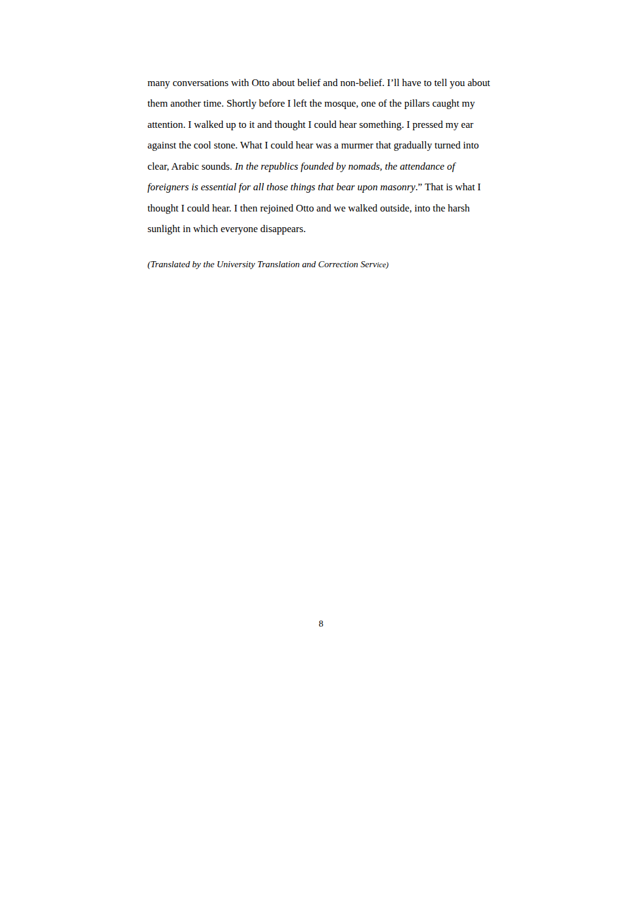many conversations with Otto about belief and non-belief. I’ll have to tell you about them another time. Shortly before I left the mosque, one of the pillars caught my attention. I walked up to it and thought I could hear something. I pressed my ear against the cool stone. What I could hear was a murmer that gradually turned into clear, Arabic sounds. In the republics founded by nomads, the attendance of foreigners is essential for all those things that bear upon masonry.” That is what I thought I could hear. I then rejoined Otto and we walked outside, into the harsh sunlight in which everyone disappears.
(Translated by the University Translation and Correction Service)
8